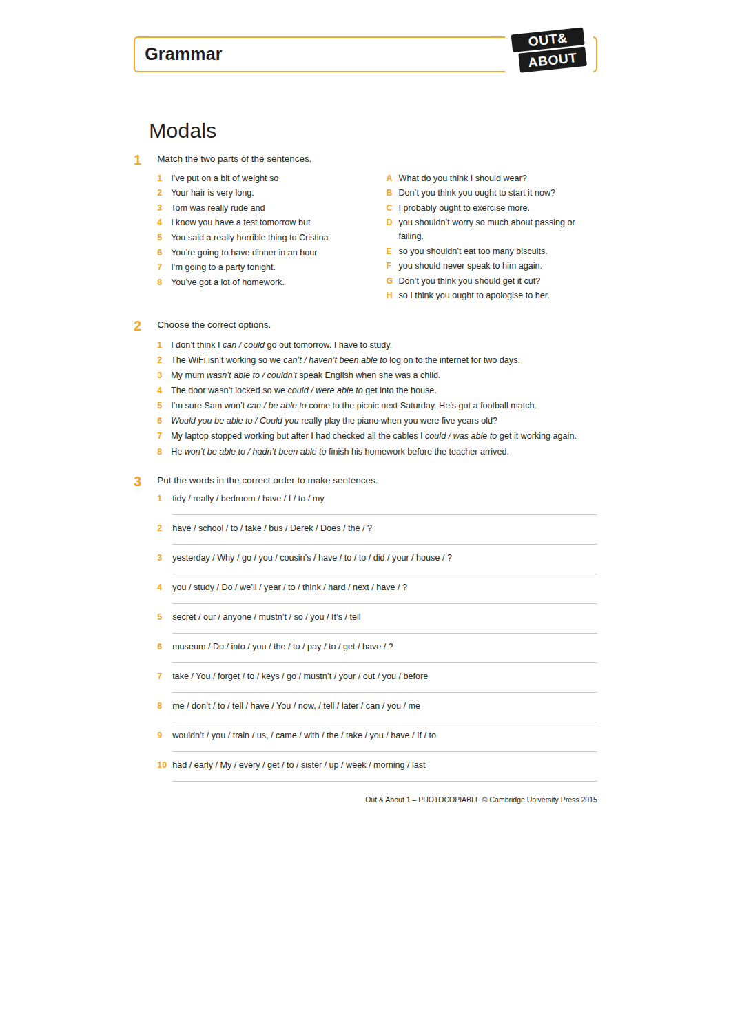Grammar
OUT& ABOUT
Modals
1
Match the two parts of the sentences.
1 I’ve put on a bit of weight so
2 Your hair is very long.
3 Tom was really rude and
4 I know you have a test tomorrow but
5 You said a really horrible thing to Cristina
6 You’re going to have dinner in an hour
7 I’m going to a party tonight.
8 You’ve got a lot of homework.
AWhat do you think I should wear?
BDon’t you think you ought to start it now?
CI probably ought to exercise more.
Dyou shouldn’t worry so much about passing or failing.
Eso you shouldn’t eat too many biscuits.
Fyou should never speak to him again.
GDon’t you think you should get it cut?
Hso I think you ought to apologise to her.
2
Choose the correct options.
1 I don’t think I can / could go out tomorrow. I have to study.
2 The WiFi isn’t working so we can’t / haven’t been able to log on to the internet for two days.
3 My mum wasn’t able to / couldn’t speak English when she was a child.
4 The door wasn’t locked so we could / were able to get into the house.
5 I’m sure Sam won’t can / be able to come to the picnic next Saturday. He’s got a football match.
6 Would you be able to / Could you really play the piano when you were five years old?
7 My laptop stopped working but after I had checked all the cables I could / was able to get it working again.
8 He won’t be able to / hadn’t been able to finish his homework before the teacher arrived.
3
Put the words in the correct order to make sentences.
1 tidy / really / bedroom / have / I / to / my
2 have / school / to / take / bus / Derek / Does / the / ?
3 yesterday / Why / go / you / cousin’s / have / to / to / did / your / house / ?
4 you / study / Do / we’ll / year / to / think / hard / next / have / ?
5 secret / our / anyone / mustn’t / so / you / It’s / tell
6 museum / Do / into / you / the / to / pay / to / get / have / ?
7 take / You / forget / to / keys / go / mustn’t / your / out / you / before
8 me / don’t / to / tell / have / You / now, / tell / later / can / you / me
9 wouldn’t / you / train / us, / came / with / the / take / you / have / If / to
10 had / early / My / every / get / to / sister / up / week / morning / last
Out & About 1 – PHOTOCOPIABLE © Cambridge University Press 2015